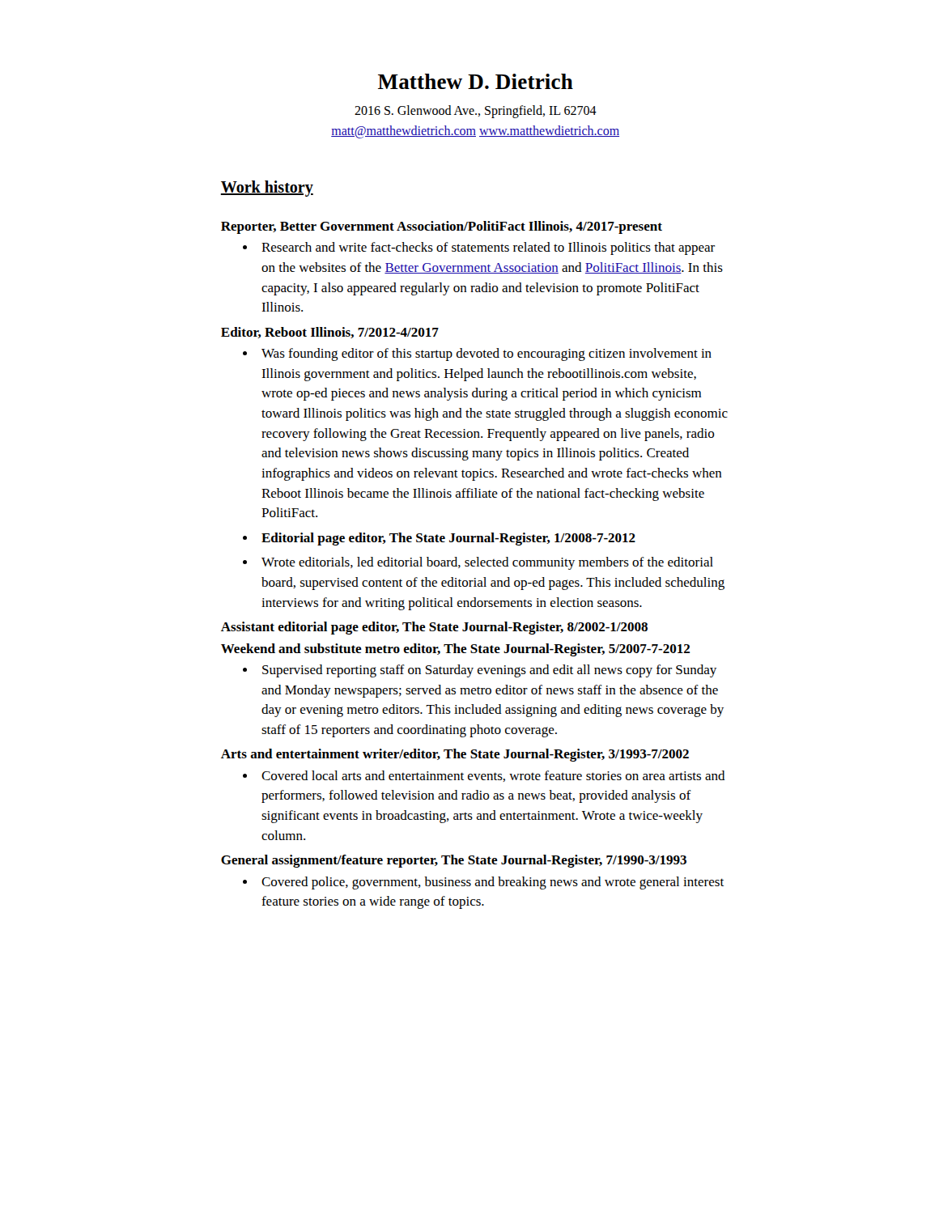Matthew D. Dietrich
2016 S. Glenwood Ave., Springfield, IL 62704
matt@matthewdietrich.com www.matthewdietrich.com
Work history
Reporter, Better Government Association/PolitiFact Illinois, 4/2017-present
Research and write fact-checks of statements related to Illinois politics that appear on the websites of the Better Government Association and PolitiFact Illinois. In this capacity, I also appeared regularly on radio and television to promote PolitiFact Illinois.
Editor, Reboot Illinois, 7/2012-4/2017
Was founding editor of this startup devoted to encouraging citizen involvement in Illinois government and politics. Helped launch the rebootillinois.com website, wrote op-ed pieces and news analysis during a critical period in which cynicism toward Illinois politics was high and the state struggled through a sluggish economic recovery following the Great Recession. Frequently appeared on live panels, radio and television news shows discussing many topics in Illinois politics. Created infographics and videos on relevant topics. Researched and wrote fact-checks when Reboot Illinois became the Illinois affiliate of the national fact-checking website PolitiFact.
Editorial page editor, The State Journal-Register, 1/2008-7-2012
Wrote editorials, led editorial board, selected community members of the editorial board, supervised content of the editorial and op-ed pages. This included scheduling interviews for and writing political endorsements in election seasons.
Assistant editorial page editor, The State Journal-Register, 8/2002-1/2008
Weekend and substitute metro editor, The State Journal-Register, 5/2007-7-2012
Supervised reporting staff on Saturday evenings and edit all news copy for Sunday and Monday newspapers; served as metro editor of news staff in the absence of the day or evening metro editors. This included assigning and editing news coverage by staff of 15 reporters and coordinating photo coverage.
Arts and entertainment writer/editor, The State Journal-Register, 3/1993-7/2002
Covered local arts and entertainment events, wrote feature stories on area artists and performers, followed television and radio as a news beat, provided analysis of significant events in broadcasting, arts and entertainment. Wrote a twice-weekly column.
General assignment/feature reporter, The State Journal-Register, 7/1990-3/1993
Covered police, government, business and breaking news and wrote general interest feature stories on a wide range of topics.